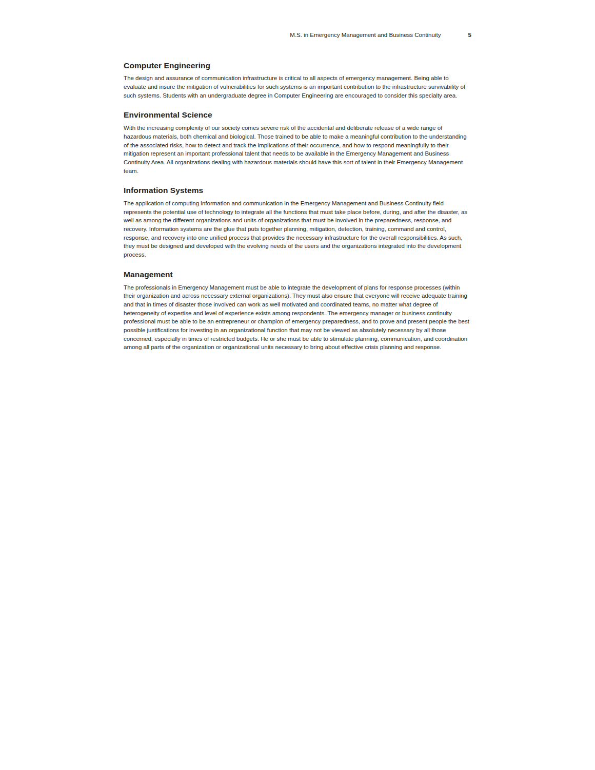M.S. in Emergency Management and Business Continuity 5
Computer Engineering
The design and assurance of communication infrastructure is critical to all aspects of emergency management. Being able to evaluate and insure the mitigation of vulnerabilities for such systems is an important contribution to the infrastructure survivability of such systems. Students with an undergraduate degree in Computer Engineering are encouraged to consider this specialty area.
Environmental Science
With the increasing complexity of our society comes severe risk of the accidental and deliberate release of a wide range of hazardous materials, both chemical and biological. Those trained to be able to make a meaningful contribution to the understanding of the associated risks, how to detect and track the implications of their occurrence, and how to respond meaningfully to their mitigation represent an important professional talent that needs to be available in the Emergency Management and Business Continuity Area. All organizations dealing with hazardous materials should have this sort of talent in their Emergency Management team.
Information Systems
The application of computing information and communication in the Emergency Management and Business Continuity field represents the potential use of technology to integrate all the functions that must take place before, during, and after the disaster, as well as among the different organizations and units of organizations that must be involved in the preparedness, response, and recovery. Information systems are the glue that puts together planning, mitigation, detection, training, command and control, response, and recovery into one unified process that provides the necessary infrastructure for the overall responsibilities. As such, they must be designed and developed with the evolving needs of the users and the organizations integrated into the development process.
Management
The professionals in Emergency Management must be able to integrate the development of plans for response processes (within their organization and across necessary external organizations). They must also ensure that everyone will receive adequate training and that in times of disaster those involved can work as well motivated and coordinated teams, no matter what degree of heterogeneity of expertise and level of experience exists among respondents. The emergency manager or business continuity professional must be able to be an entrepreneur or champion of emergency preparedness, and to prove and present people the best possible justifications for investing in an organizational function that may not be viewed as absolutely necessary by all those concerned, especially in times of restricted budgets. He or she must be able to stimulate planning, communication, and coordination among all parts of the organization or organizational units necessary to bring about effective crisis planning and response.